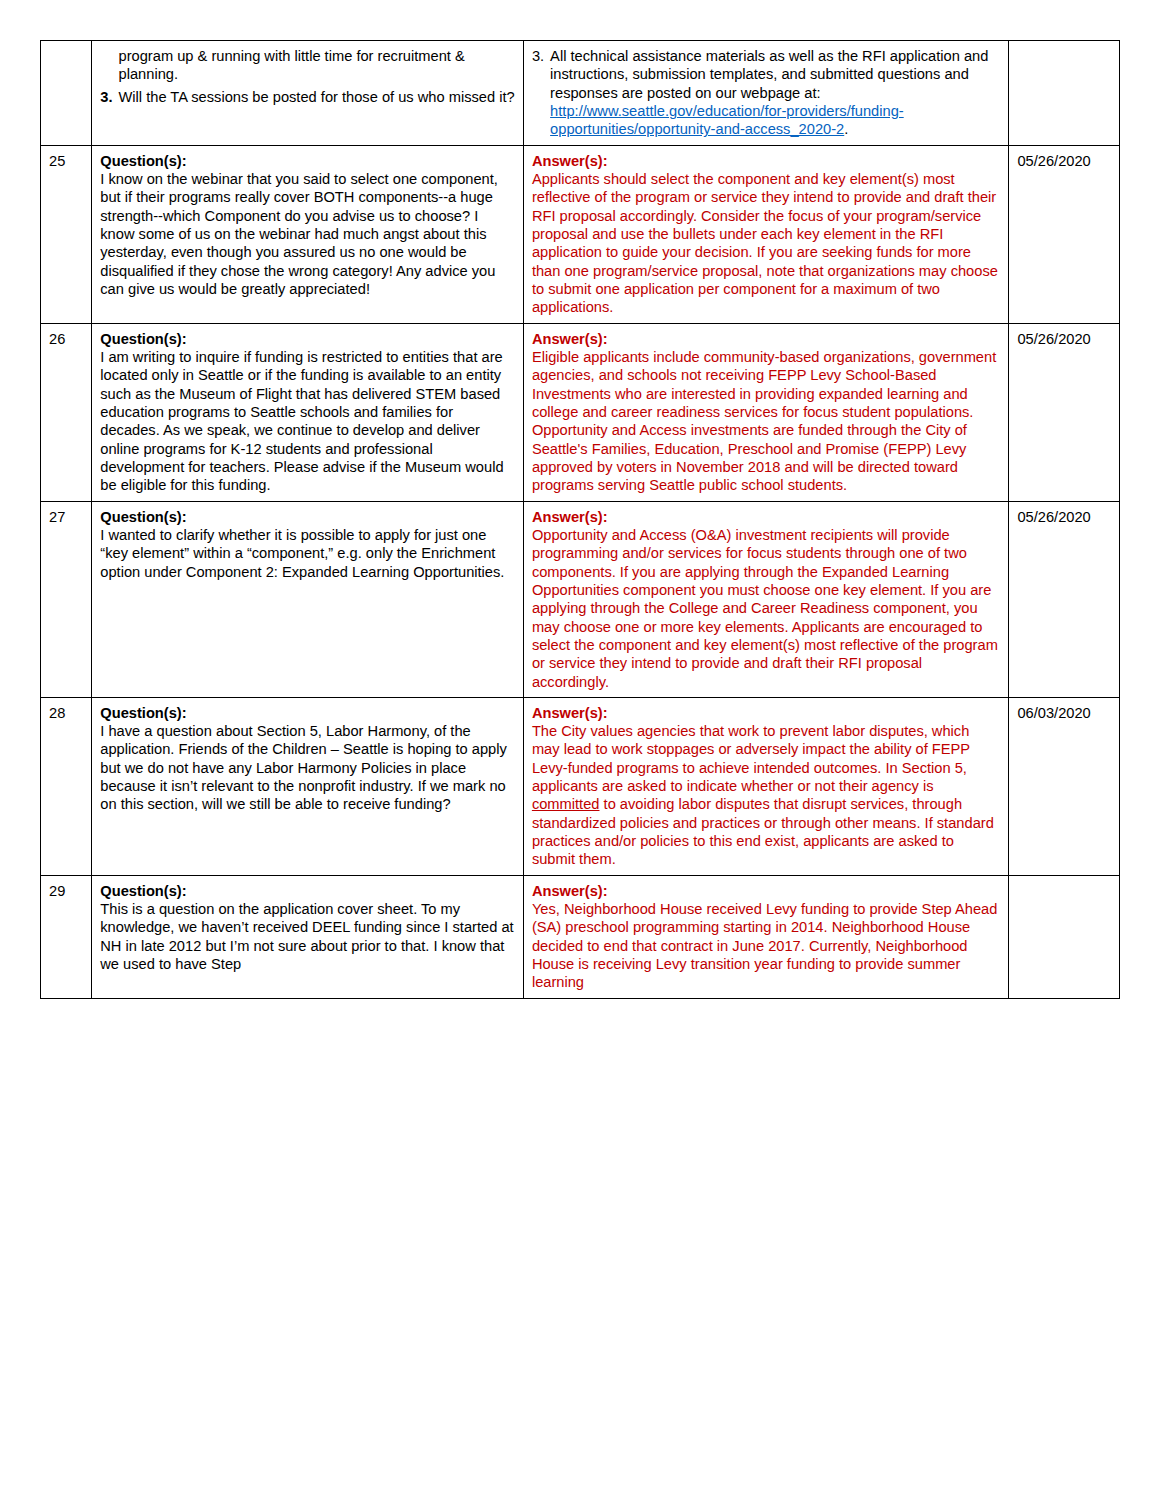| | 3. program up & running with little time for recruitment & planning. 3. Will the TA sessions be posted for those of us who missed it? | 3. All technical assistance materials as well as the RFI application and instructions, submission templates, and submitted questions and responses are posted on our webpage at: http://www.seattle.gov/education/for-providers/funding-opportunities/opportunity-and-access_2020-2 . | |
| 25 | Question(s): I know on the webinar that you said to select one component, but if their programs really cover BOTH components--a huge strength--which Component do you advise us to choose? I know some of us on the webinar had much angst about this yesterday, even though you assured us no one would be disqualified if they chose the wrong category! Any advice you can give us would be greatly appreciated! | Answer(s): Applicants should select the component and key element(s) most reflective of the program or service they intend to provide and draft their RFI proposal accordingly. Consider the focus of your program/service proposal and use the bullets under each key element in the RFI application to guide your decision. If you are seeking funds for more than one program/service proposal, note that organizations may choose to submit one application per component for a maximum of two applications. | 05/26/2020 |
| 26 | Question(s): I am writing to inquire if funding is restricted to entities that are located only in Seattle or if the funding is available to an entity such as the Museum of Flight that has delivered STEM based education programs to Seattle schools and families for decades. As we speak, we continue to develop and deliver online programs for K-12 students and professional development for teachers. Please advise if the Museum would be eligible for this funding. | Answer(s): Eligible applicants include community-based organizations, government agencies, and schools not receiving FEPP Levy School-Based Investments who are interested in providing expanded learning and college and career readiness services for focus student populations. Opportunity and Access investments are funded through the City of Seattle's Families, Education, Preschool and Promise (FEPP) Levy approved by voters in November 2018 and will be directed toward programs serving Seattle public school students. | 05/26/2020 |
| 27 | Question(s): I wanted to clarify whether it is possible to apply for just one “key element” within a “component,” e.g. only the Enrichment option under Component 2: Expanded Learning Opportunities. | Answer(s): Opportunity and Access (O&A) investment recipients will provide programming and/or services for focus students through one of two components. If you are applying through the Expanded Learning Opportunities component you must choose one key element. If you are applying through the College and Career Readiness component, you may choose one or more key elements. Applicants are encouraged to select the component and key element(s) most reflective of the program or service they intend to provide and draft their RFI proposal accordingly. | 05/26/2020 |
| 28 | Question(s): I have a question about Section 5, Labor Harmony, of the application. Friends of the Children – Seattle is hoping to apply but we do not have any Labor Harmony Policies in place because it isn’t relevant to the nonprofit industry. If we mark no on this section, will we still be able to receive funding? | Answer(s): The City values agencies that work to prevent labor disputes, which may lead to work stoppages or adversely impact the ability of FEPP Levy-funded programs to achieve intended outcomes. In Section 5, applicants are asked to indicate whether or not their agency is committed to avoiding labor disputes that disrupt services, through standardized policies and practices or through other means. If standard practices and/or policies to this end exist, applicants are asked to submit them. | 06/03/2020 |
| 29 | Question(s): This is a question on the application cover sheet. To my knowledge, we haven’t received DEEL funding since I started at NH in late 2012 but I’m not sure about prior to that. I know that we used to have Step | Answer(s): Yes, Neighborhood House received Levy funding to provide Step Ahead (SA) preschool programming starting in 2014. Neighborhood House decided to end that contract in June 2017. Currently, Neighborhood House is receiving Levy transition year funding to provide summer learning | |